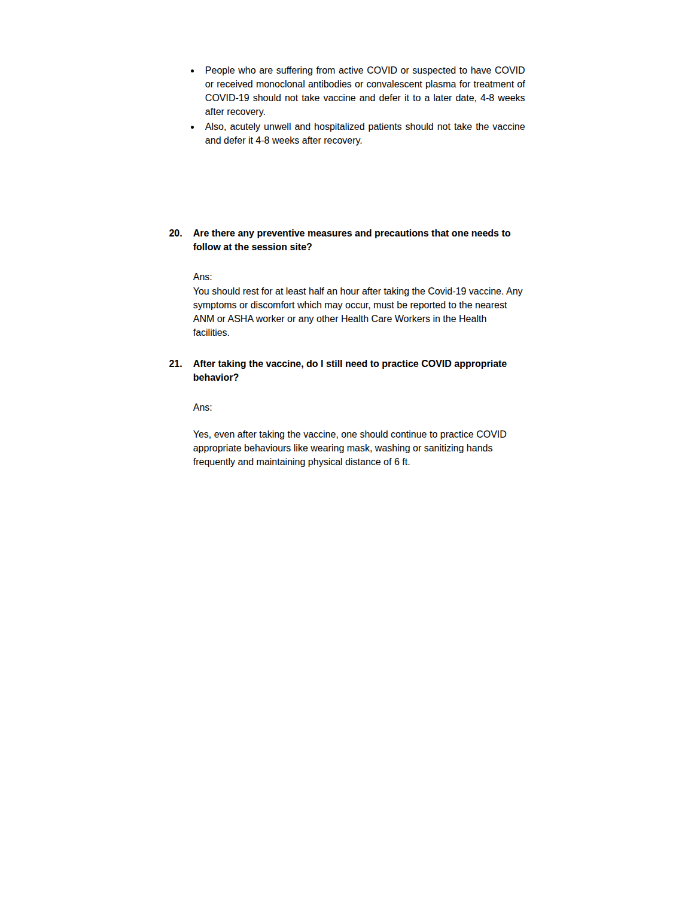People who are suffering from active COVID or suspected to have COVID or received monoclonal antibodies or convalescent plasma for treatment of COVID-19 should not take vaccine and defer it to a later date, 4-8 weeks after recovery.
Also, acutely unwell and hospitalized patients should not take the vaccine and defer it 4-8 weeks after recovery.
Are there any preventive measures and precautions that one needs to follow at the session site?
Ans:
You should rest for at least half an hour after taking the Covid-19 vaccine. Any symptoms or discomfort which may occur, must be reported to the nearest ANM or ASHA worker or any other Health Care Workers in the Health facilities.
After taking the vaccine, do I still need to practice COVID appropriate behavior?
Ans:
Yes, even after taking the vaccine, one should continue to practice COVID appropriate behaviours like wearing mask, washing or sanitizing hands frequently and maintaining physical distance of 6 ft.